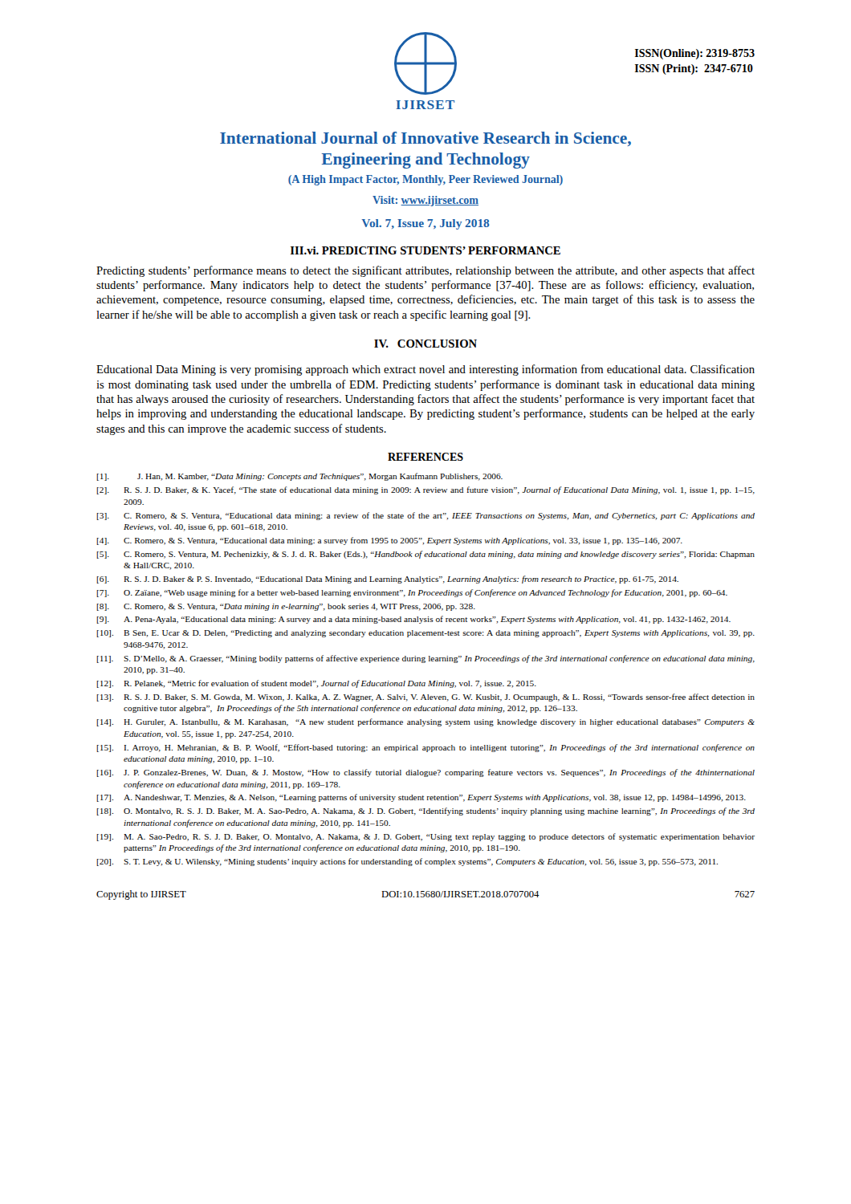ISSN(Online): 2319-8753
ISSN (Print): 2347-6710
IJIRSET
International Journal of Innovative Research in Science,
Engineering and Technology
(A High Impact Factor, Monthly, Peer Reviewed Journal)
Visit: www.ijirset.com
Vol. 7, Issue 7, July 2018
III.vi. PREDICTING STUDENTS’ PERFORMANCE
Predicting students’ performance means to detect the significant attributes, relationship between the attribute, and other aspects that affect students’ performance. Many indicators help to detect the students’ performance [37-40]. These are as follows: efficiency, evaluation, achievement, competence, resource consuming, elapsed time, correctness, deficiencies, etc. The main target of this task is to assess the learner if he/she will be able to accomplish a given task or reach a specific learning goal [9].
IV. CONCLUSION
Educational Data Mining is very promising approach which extract novel and interesting information from educational data. Classification is most dominating task used under the umbrella of EDM. Predicting students’ performance is dominant task in educational data mining that has always aroused the curiosity of researchers. Understanding factors that affect the students’ performance is very important facet that helps in improving and understanding the educational landscape. By predicting student’s performance, students can be helped at the early stages and this can improve the academic success of students.
REFERENCES
J. Han, M. Kamber, “Data Mining: Concepts and Techniques”, Morgan Kaufmann Publishers, 2006.
R. S. J. D. Baker, & K. Yacef, “The state of educational data mining in 2009: A review and future vision”, Journal of Educational Data Mining, vol. 1, issue 1, pp. 1–15, 2009.
C. Romero, & S. Ventura, “Educational data mining: a review of the state of the art”, IEEE Transactions on Systems, Man, and Cybernetics, part C: Applications and Reviews, vol. 40, issue 6, pp. 601–618, 2010.
C. Romero, & S. Ventura, “Educational data mining: a survey from 1995 to 2005”, Expert Systems with Applications, vol. 33, issue 1, pp. 135–146, 2007.
C. Romero, S. Ventura, M. Pechenizkiy, & S. J. d. R. Baker (Eds.), “Handbook of educational data mining, data mining and knowledge discovery series”, Florida: Chapman & Hall/CRC, 2010.
R. S. J. D. Baker & P. S. Inventado, “Educational Data Mining and Learning Analytics”, Learning Analytics: from research to Practice, pp. 61-75, 2014.
O. Zaïane, “Web usage mining for a better web-based learning environment”, In Proceedings of Conference on Advanced Technology for Education, 2001, pp. 60–64.
C. Romero, & S. Ventura, “Data mining in e-learning”, book series 4, WIT Press, 2006, pp. 328.
A. Pena-Ayala, “Educational data mining: A survey and a data mining-based analysis of recent works”, Expert Systems with Application, vol. 41, pp. 1432-1462, 2014.
B Sen, E. Ucar & D. Delen, “Predicting and analyzing secondary education placement-test score: A data mining approach”, Expert Systems with Applications, vol. 39, pp. 9468-9476, 2012.
S. D’Mello, & A. Graesser, “Mining bodily patterns of affective experience during learning” In Proceedings of the 3rd international conference on educational data mining, 2010, pp. 31–40.
R. Pelanek, “Metric for evaluation of student model”, Journal of Educational Data Mining, vol. 7, issue. 2, 2015.
R. S. J. D. Baker, S. M. Gowda, M. Wixon, J. Kalka, A. Z. Wagner, A. Salvi, V. Aleven, G. W. Kusbit, J. Ocumpaugh, & L. Rossi, “Towards sensor-free affect detection in cognitive tutor algebra”, In Proceedings of the 5th international conference on educational data mining, 2012, pp. 126–133.
H. Guruler, A. Istanbullu, & M. Karahasan, “A new student performance analysing system using knowledge discovery in higher educational databases” Computers & Education, vol. 55, issue 1, pp. 247-254, 2010.
I. Arroyo, H. Mehranian, & B. P. Woolf, “Effort-based tutoring: an empirical approach to intelligent tutoring”, In Proceedings of the 3rd international conference on educational data mining, 2010, pp. 1–10.
J. P. Gonzalez-Brenes, W. Duan, & J. Mostow, “How to classify tutorial dialogue? comparing feature vectors vs. Sequences”, In Proceedings of the 4thinternational conference on educational data mining, 2011, pp. 169–178.
A. Nandeshwar, T. Menzies, & A. Nelson, “Learning patterns of university student retention”, Expert Systems with Applications, vol. 38, issue 12, pp. 14984–14996, 2013.
O. Montalvo, R. S. J. D. Baker, M. A. Sao-Pedro, A. Nakama, & J. D. Gobert, “Identifying students’ inquiry planning using machine learning”, In Proceedings of the 3rd international conference on educational data mining, 2010, pp. 141–150.
M. A. Sao-Pedro, R. S. J. D. Baker, O. Montalvo, A. Nakama, & J. D. Gobert, “Using text replay tagging to produce detectors of systematic experimentation behavior patterns” In Proceedings of the 3rd international conference on educational data mining, 2010, pp. 181–190.
S. T. Levy, & U. Wilensky, “Mining students’ inquiry actions for understanding of complex systems”, Computers & Education, vol. 56, issue 3, pp. 556–573, 2011.
Copyright to IJIRSET
DOI:10.15680/IJIRSET.2018.0707004
7627